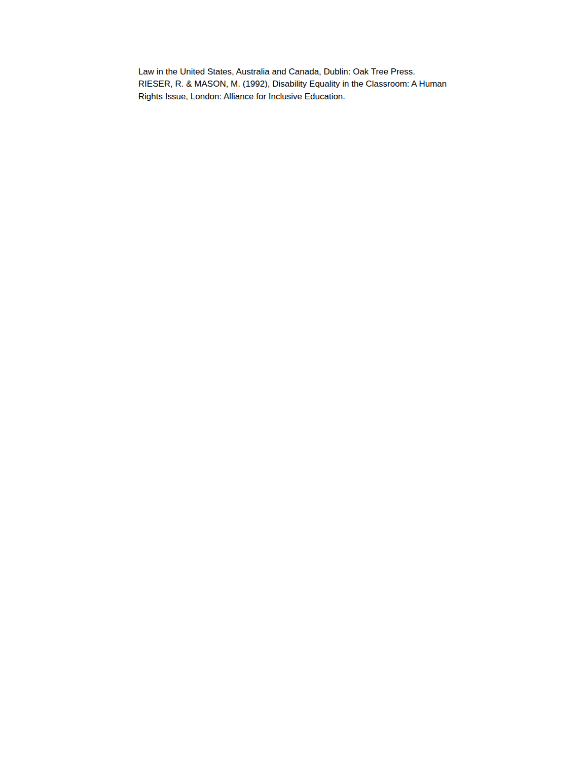Law in the United States, Australia and Canada, Dublin: Oak Tree Press.
RIESER, R. & MASON, M. (1992), Disability Equality in the Classroom: A Human Rights Issue, London: Alliance for Inclusive Education.